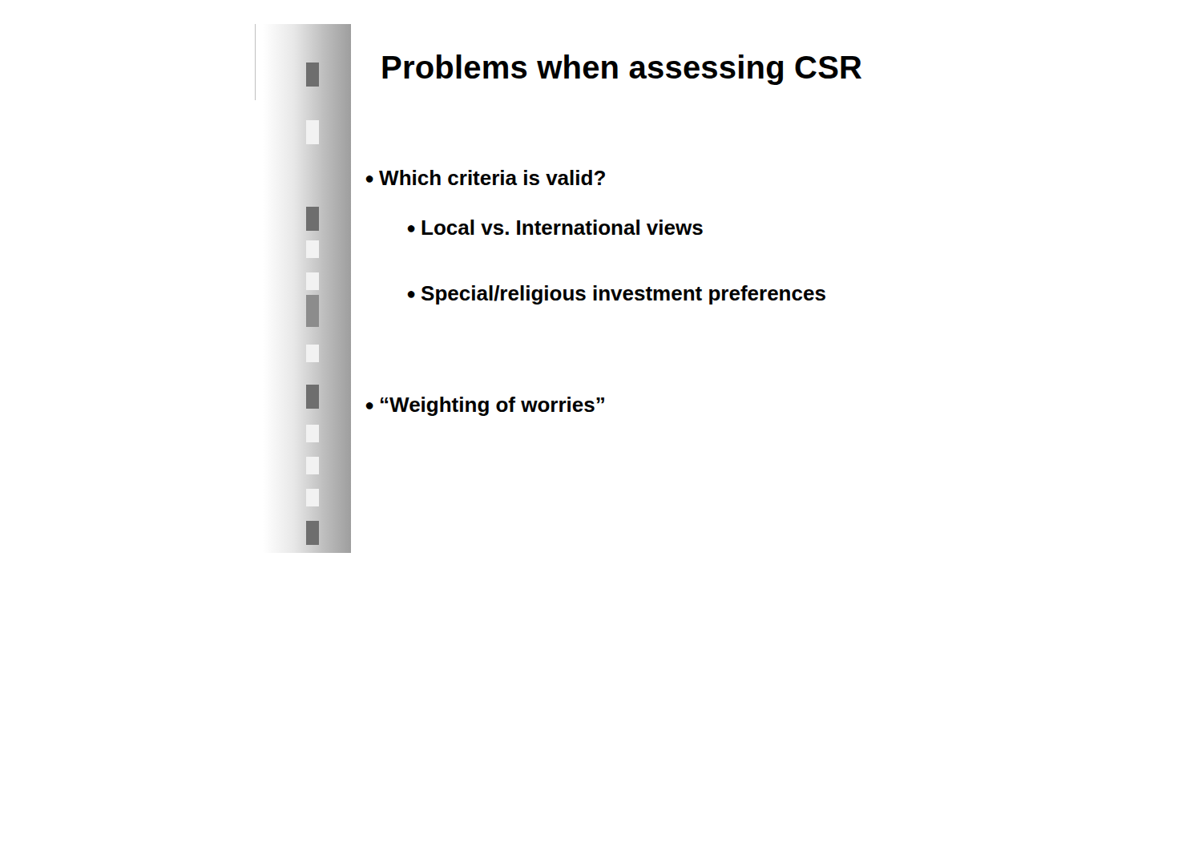Problems when assessing CSR
Which criteria is valid?
Local vs. International views
Special/religious investment preferences
“Weighting of worries”